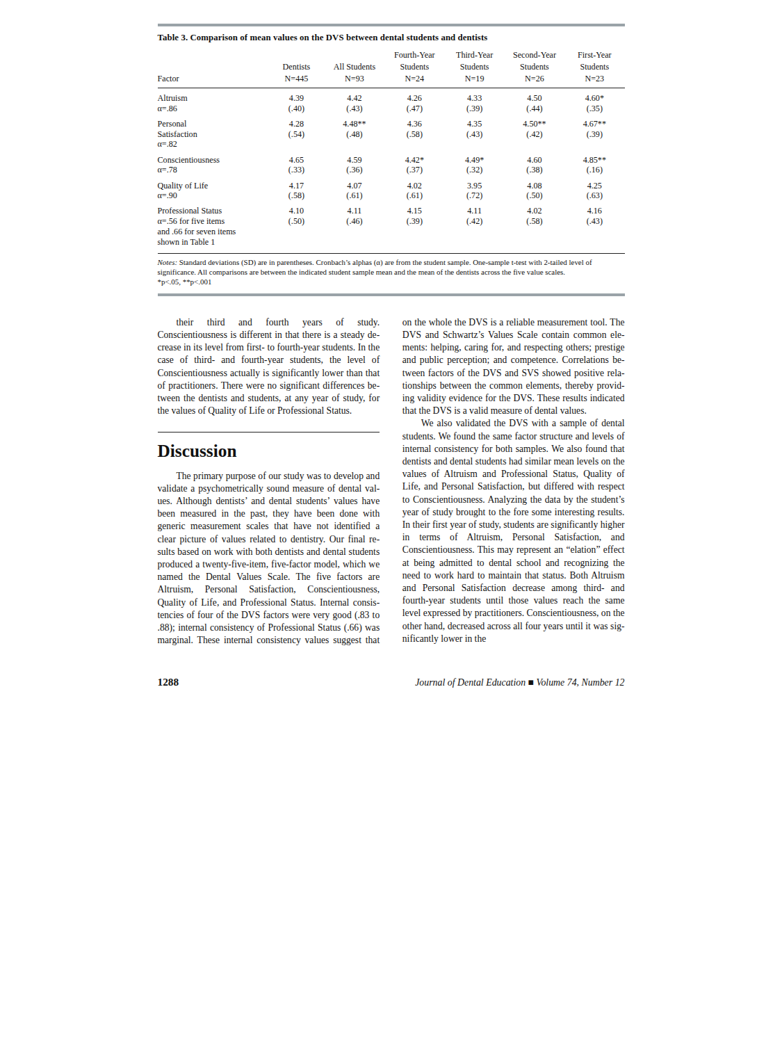Table 3. Comparison of mean values on the DVS between dental students and dentists
| | | | Fourth-Year | Third-Year | Second-Year | First-Year |
| --- | --- | --- | --- | --- | --- | --- |
| | Dentists | All Students | Students | Students | Students | Students |
| Factor | N=445 | N=93 | N=24 | N=19 | N=26 | N=23 |
| Altruism α=.86 | 4.39 (.40) | 4.42 (.43) | 4.26 (.47) | 4.33 (.39) | 4.50 (.44) | 4.60* (.35) |
| Personal Satisfaction α=.82 | 4.28 (.54) | 4.48** (.48) | 4.36 (.58) | 4.35 (.43) | 4.50** (.42) | 4.67** (.39) |
| Conscientiousness α=.78 | 4.65 (.33) | 4.59 (.36) | 4.42* (.37) | 4.49* (.32) | 4.60 (.38) | 4.85** (.16) |
| Quality of Life α=.90 | 4.17 (.58) | 4.07 (.61) | 4.02 (.61) | 3.95 (.72) | 4.08 (.50) | 4.25 (.63) |
| Professional Status α=.56 for five items and .66 for seven items shown in Table 1 | 4.10 (.50) | 4.11 (.46) | 4.15 (.39) | 4.11 (.42) | 4.02 (.58) | 4.16 (.43) |
Notes: Standard deviations (SD) are in parentheses. Cronbach’s alphas (α) are from the student sample. One-sample t-test with 2-tailed level of significance. All comparisons are between the indicated student sample mean and the mean of the dentists across the five value scales.
*p<.05, **p<.001
their third and fourth years of study. Conscientiousness is different in that there is a steady decrease in its level from first- to fourth-year students. In the case of third- and fourth-year students, the level of Conscientiousness actually is significantly lower than that of practitioners. There were no significant differences between the dentists and students, at any year of study, for the values of Quality of Life or Professional Status.
Discussion
The primary purpose of our study was to develop and validate a psychometrically sound measure of dental values. Although dentists’ and dental students’ values have been measured in the past, they have been done with generic measurement scales that have not identified a clear picture of values related to dentistry. Our final results based on work with both dentists and dental students produced a twenty-five-item, five-factor model, which we named the Dental Values Scale. The five factors are Altruism, Personal Satisfaction, Conscientiousness, Quality of Life, and Professional Status. Internal consistencies of four of the DVS factors were very good (.83 to .88); internal consistency of Professional Status (.66) was marginal. These internal consistency values suggest that on the whole the DVS is a reliable measurement tool. The DVS and Schwartz’s Values Scale contain common elements: helping, caring for, and respecting others; prestige and public perception; and competence. Correlations between factors of the DVS and SVS showed positive relationships between the common elements, thereby providing validity evidence for the DVS. These results indicated that the DVS is a valid measure of dental values.
We also validated the DVS with a sample of dental students. We found the same factor structure and levels of internal consistency for both samples. We also found that dentists and dental students had similar mean levels on the values of Altruism and Professional Status, Quality of Life, and Personal Satisfaction, but differed with respect to Conscientiousness. Analyzing the data by the student’s year of study brought to the fore some interesting results. In their first year of study, students are significantly higher in terms of Altruism, Personal Satisfaction, and Conscientiousness. This may represent an “elation” effect at being admitted to dental school and recognizing the need to work hard to maintain that status. Both Altruism and Personal Satisfaction decrease among third- and fourth-year students until those values reach the same level expressed by practitioners. Conscientiousness, on the other hand, decreased across all four years until it was significantly lower in the
1288
Journal of Dental Education ■ Volume 74, Number 12